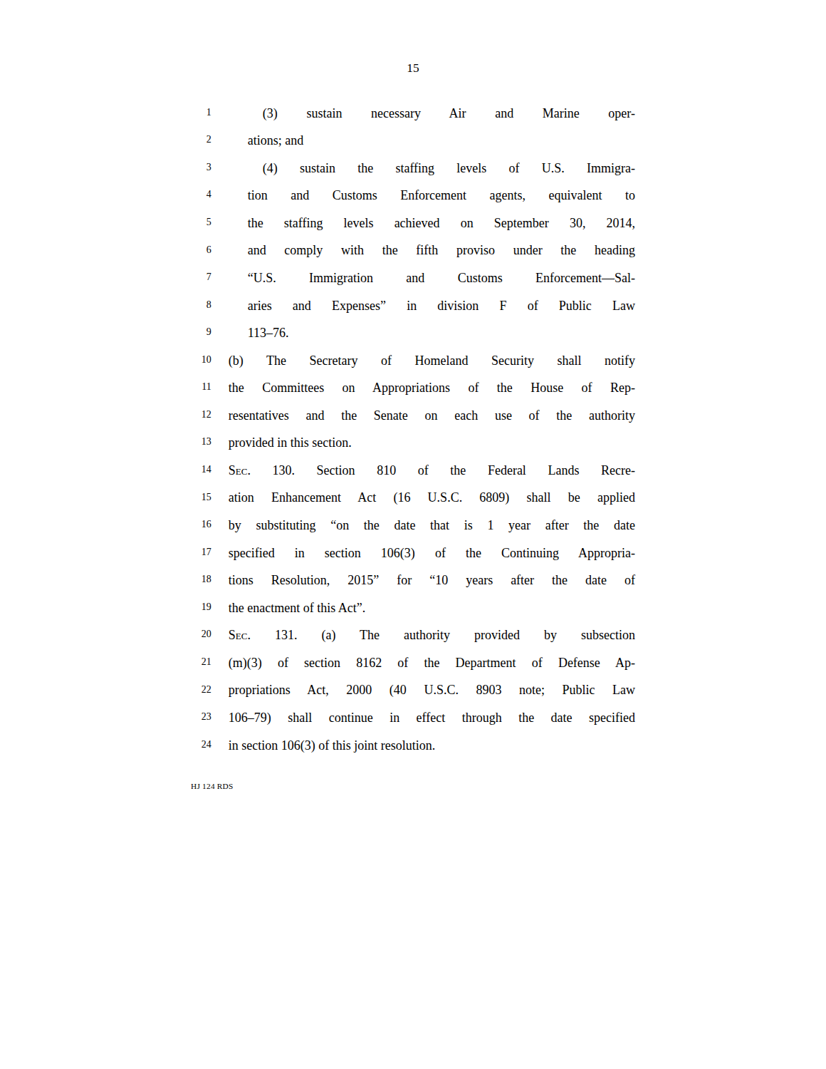15
(3) sustain necessary Air and Marine oper-
ations; and
(4) sustain the staffing levels of U.S. Immigra-
tion and Customs Enforcement agents, equivalent to
the staffing levels achieved on September 30, 2014,
and comply with the fifth proviso under the heading
“U.S. Immigration and Customs Enforcement—Sal-
aries and Expenses” in division F of Public Law
113–76.
(b) The Secretary of Homeland Security shall notify
the Committees on Appropriations of the House of Rep-
resentatives and the Senate on each use of the authority
provided in this section.
Sec. 130. Section 810 of the Federal Lands Recre-
ation Enhancement Act (16 U.S.C. 6809) shall be applied
by substituting “on the date that is 1 year after the date
specified in section 106(3) of the Continuing Appropria-
tions Resolution, 2015” for “10 years after the date of
the enactment of this Act”.
Sec. 131. (a) The authority provided by subsection
(m)(3) of section 8162 of the Department of Defense Ap-
propriations Act, 2000 (40 U.S.C. 8903 note; Public Law
106–79) shall continue in effect through the date specified
in section 106(3) of this joint resolution.
HJ 124 RDS